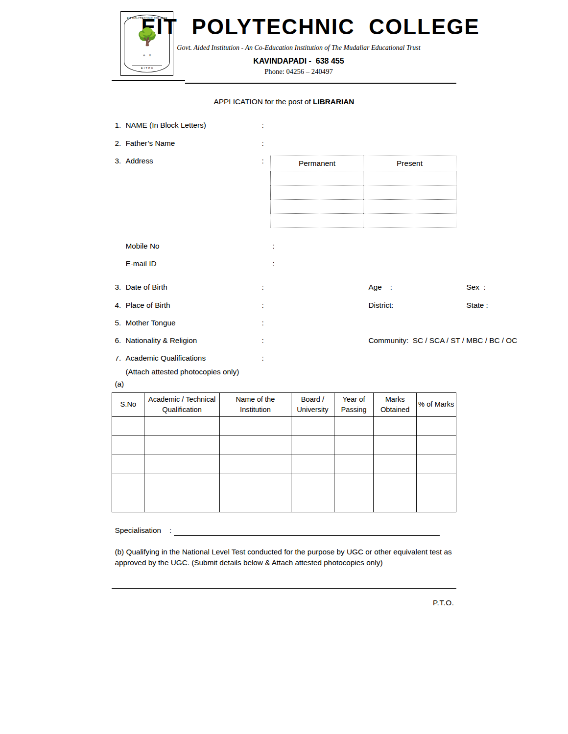EIT POLYTECHNIC COLLEGE
🌳
⚙ ⚒
E I T P C
EIT POLYTECHNIC COLLEGE
Govt. Aided Institution - An Co-Education Institution of The Mudaliar Educational Trust
KAVINDAPADI - 638 455
Phone: 04256 – 240497
APPLICATION for the post of LIBRARIAN
1. NAME (In Block Letters)
:
2. Father’s Name
:
3. Address
:
| Permanent | Present |
| --- | --- |
Mobile No
:
E-mail ID
:
3. Date of Birth
:
Age : Sex :
4. Place of Birth
:
District: State :
5. Mother Tongue
:
6. Nationality & Religion
:
Community: SC / SCA / ST / MBC / BC / OC
7. Academic Qualifications
:
(Attach attested photocopies only)
(a)
| S.No | Academic / Technical Qualification | Name of the Institution | Board / University | Year of Passing | Marks Obtained | % of Marks |
| --- | --- | --- | --- | --- | --- | --- |
Specialisation :
(b) Qualifying in the National Level Test conducted for the purpose by UGC or other equivalent test as approved by the UGC. (Submit details below & Attach attested photocopies only)
P.T.O.